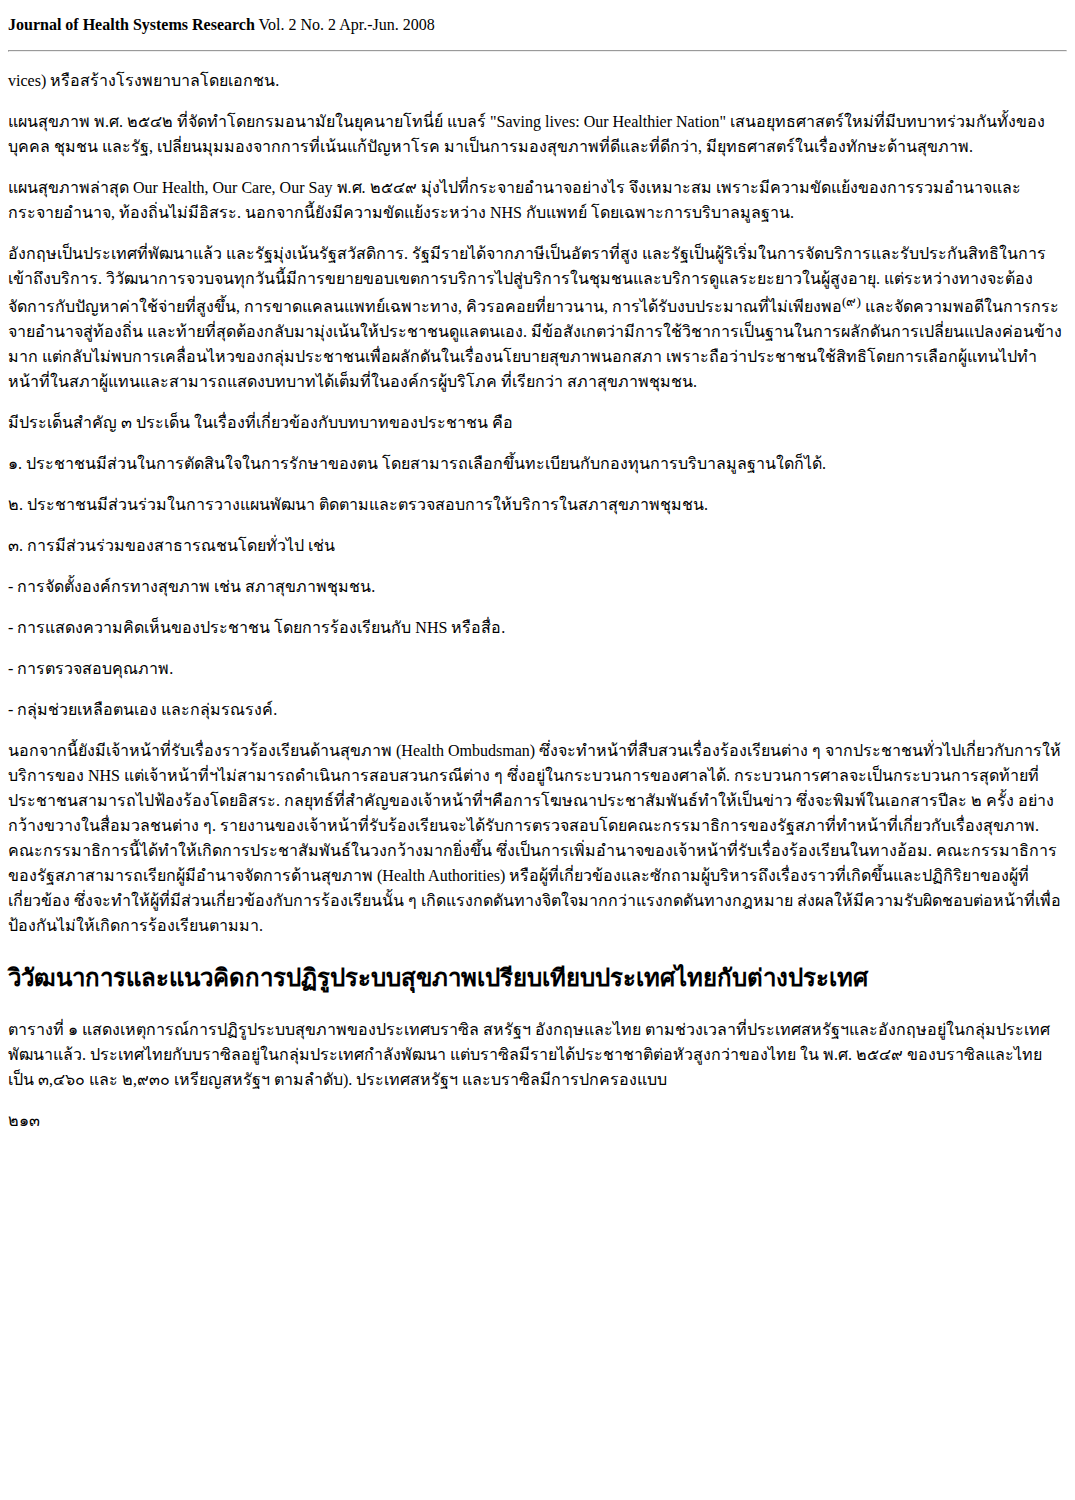Journal of Health Systems Research Vol. 2 No. 2 Apr.-Jun. 2008
vices) หรือสร้างโรงพยาบาลโดยเอกชน.
แผนสุขภาพ พ.ศ. ๒๕๔๒ ที่จัดทำโดยกรมอนามัยในยุคนายโทนี่ย์ แบลร์ "Saving lives: Our Healthier Nation" เสนอยุทธศาสตร์ใหม่ที่มีบทบาทร่วมกันทั้งของบุคคล ชุมชน และรัฐ, เปลี่ยนมุมมองจากการที่เน้นแก้ปัญหาโรค มาเป็นการมองสุขภาพที่ดีและที่ดีกว่า, มียุทธศาสตร์ในเรื่องทักษะด้านสุขภาพ.
แผนสุขภาพล่าสุด Our Health, Our Care, Our Say พ.ศ. ๒๕๔๙ มุ่งไปที่กระจายอำนาจอย่างไร จึงเหมาะสม เพราะมีความขัดแย้งของการรวมอำนาจและกระจายอำนาจ, ท้องถิ่นไม่มีอิสระ. นอกจากนี้ยังมีความขัดแย้งระหว่าง NHS กับแพทย์ โดยเฉพาะการบริบาลมูลฐาน.
อังกฤษเป็นประเทศที่พัฒนาแล้ว และรัฐมุ่งเน้นรัฐสวัสดิการ. รัฐมีรายได้จากภาษีเป็นอัตราที่สูง และรัฐเป็นผู้ริเริ่มในการจัดบริการและรับประกันสิทธิในการเข้าถึงบริการ. วิวัฒนาการจวบจนทุกวันนี้มีการขยายขอบเขตการบริการไปสู่บริการในชุมชนและบริการดูแลระยะยาวในผู้สูงอายุ. แต่ระหว่างทางจะต้องจัดการกับปัญหาค่าใช้จ่ายที่สูงขึ้น, การขาดแคลนแพทย์เฉพาะทาง, คิวรอคอยที่ยาวนาน, การได้รับงบประมาณที่ไม่เพียงพอ(๙) และจัดความพอดีในการกระจายอำนาจสู่ท้องถิ่น และท้ายที่สุดต้องกลับมามุ่งเน้นให้ประชาชนดูแลตนเอง. มีข้อสังเกตว่ามีการใช้วิชาการเป็นฐานในการผลักดันการเปลี่ยนแปลงค่อนข้างมาก แต่กลับไม่พบการเคลื่อนไหวของกลุ่มประชาชนเพื่อผลักดันในเรื่องนโยบายสุขภาพนอกสภา เพราะถือว่าประชาชนใช้สิทธิโดยการเลือกผู้แทนไปทำหน้าที่ในสภาผู้แทนและสามารถแสดงบทบาทได้เต็มที่ในองค์กรผู้บริโภค ที่เรียกว่า สภาสุขภาพชุมชน.
มีประเด็นสำคัญ ๓ ประเด็น ในเรื่องที่เกี่ยวข้องกับบทบาทของประชาชน คือ
๑. ประชาชนมีส่วนในการตัดสินใจในการรักษาของตน โดยสามารถเลือกขึ้นทะเบียนกับกองทุนการบริบาลมูลฐานใดก็ได้.
๒. ประชาชนมีส่วนร่วมในการวางแผนพัฒนา ติดตามและตรวจสอบการให้บริการในสภาสุขภาพชุมชน.
๓. การมีส่วนร่วมของสาธารณชนโดยทั่วไป เช่น
- การจัดตั้งองค์กรทางสุขภาพ เช่น สภาสุขภาพชุมชน.
- การแสดงความคิดเห็นของประชาชน โดยการร้องเรียนกับ NHS หรือสื่อ.
- การตรวจสอบคุณภาพ.
- กลุ่มช่วยเหลือตนเอง และกลุ่มรณรงค์.
นอกจากนี้ยังมีเจ้าหน้าที่รับเรื่องราวร้องเรียนด้านสุขภาพ (Health Ombudsman) ซึ่งจะทำหน้าที่สืบสวนเรื่องร้องเรียนต่าง ๆ จากประชาชนทั่วไปเกี่ยวกับการให้บริการของ NHS แต่เจ้าหน้าที่ฯไม่สามารถดำเนินการสอบสวนกรณีต่าง ๆ ซึ่งอยู่ในกระบวนการของศาลได้. กระบวนการศาลจะเป็นกระบวนการสุดท้ายที่ประชาชนสามารถไปฟ้องร้องโดยอิสระ. กลยุทธ์ที่สำคัญของเจ้าหน้าที่ฯคือการโฆษณาประชาสัมพันธ์ทำให้เป็นข่าว ซึ่งจะพิมพ์ในเอกสารปีละ ๒ ครั้ง อย่างกว้างขวางในสื่อมวลชนต่าง ๆ. รายงานของเจ้าหน้าที่รับร้องเรียนจะได้รับการตรวจสอบโดยคณะกรรมาธิการของรัฐสภาที่ทำหน้าที่เกี่ยวกับเรื่องสุขภาพ. คณะกรรมาธิการนี้ได้ทำให้เกิดการประชาสัมพันธ์ในวงกว้างมากยิ่งขึ้น ซึ่งเป็นการเพิ่มอำนาจของเจ้าหน้าที่รับเรื่องร้องเรียนในทางอ้อม. คณะกรรมาธิการของรัฐสภาสามารถเรียกผู้มีอำนาจจัดการด้านสุขภาพ (Health Authorities) หรือผู้ที่เกี่ยวข้องและซักถามผู้บริหารถึงเรื่องราวที่เกิดขึ้นและปฏิกิริยาของผู้ที่เกี่ยวข้อง ซึ่งจะทำให้ผู้ที่มีส่วนเกี่ยวข้องกับการร้องเรียนนั้น ๆ เกิดแรงกดดันทางจิตใจมากกว่าแรงกดดันทางกฎหมาย ส่งผลให้มีความรับผิดชอบต่อหน้าที่เพื่อป้องกันไม่ให้เกิดการร้องเรียนตามมา.
วิวัฒนาการและแนวคิดการปฏิรูประบบสุขภาพเปรียบเทียบประเทศไทยกับต่างประเทศ
ตารางที่ ๑ แสดงเหตุการณ์การปฏิรูประบบสุขภาพของประเทศบราซิล สหรัฐฯ อังกฤษและไทย ตามช่วงเวลาที่ประเทศสหรัฐฯและอังกฤษอยู่ในกลุ่มประเทศพัฒนาแล้ว. ประเทศไทยกับบราซิลอยู่ในกลุ่มประเทศกำลังพัฒนา แต่บราซิลมีรายได้ประชาชาติต่อหัวสูงกว่าของไทย ใน พ.ศ. ๒๕๔๙ ของบราซิลและไทยเป็น ๓,๔๖๐ และ ๒,๙๓๐ เหรียญสหรัฐฯ ตามลำดับ). ประเทศสหรัฐฯ และบราซิลมีการปกครองแบบ
๒๑๓